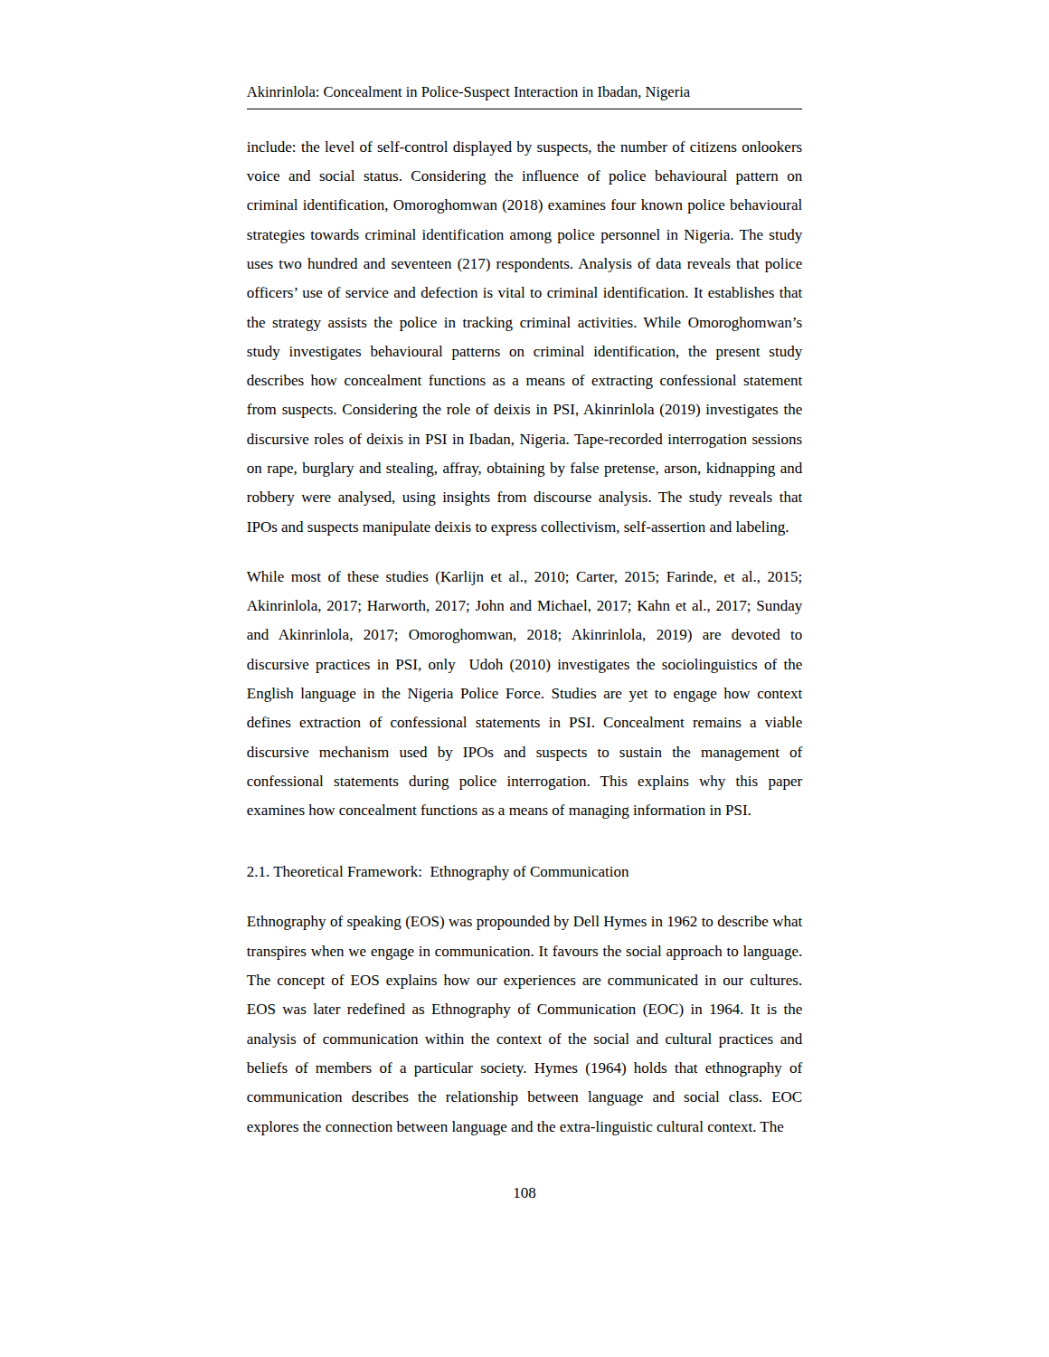Akinrinlola: Concealment in Police-Suspect Interaction in Ibadan, Nigeria
include: the level of self-control displayed by suspects, the number of citizens onlookers voice and social status. Considering the influence of police behavioural pattern on criminal identification, Omoroghomwan (2018) examines four known police behavioural strategies towards criminal identification among police personnel in Nigeria. The study uses two hundred and seventeen (217) respondents. Analysis of data reveals that police officers’ use of service and defection is vital to criminal identification. It establishes that the strategy assists the police in tracking criminal activities. While Omoroghomwan’s study investigates behavioural patterns on criminal identification, the present study describes how concealment functions as a means of extracting confessional statement from suspects. Considering the role of deixis in PSI, Akinrinlola (2019) investigates the discursive roles of deixis in PSI in Ibadan, Nigeria. Tape-recorded interrogation sessions on rape, burglary and stealing, affray, obtaining by false pretense, arson, kidnapping and robbery were analysed, using insights from discourse analysis. The study reveals that IPOs and suspects manipulate deixis to express collectivism, self-assertion and labeling.
While most of these studies (Karlijn et al., 2010; Carter, 2015; Farinde, et al., 2015; Akinrinlola, 2017; Harworth, 2017; John and Michael, 2017; Kahn et al., 2017; Sunday and Akinrinlola, 2017; Omoroghomwan, 2018; Akinrinlola, 2019) are devoted to discursive practices in PSI, only Udoh (2010) investigates the sociolinguistics of the English language in the Nigeria Police Force. Studies are yet to engage how context defines extraction of confessional statements in PSI. Concealment remains a viable discursive mechanism used by IPOs and suspects to sustain the management of confessional statements during police interrogation. This explains why this paper examines how concealment functions as a means of managing information in PSI.
2.1. Theoretical Framework: Ethnography of Communication
Ethnography of speaking (EOS) was propounded by Dell Hymes in 1962 to describe what transpires when we engage in communication. It favours the social approach to language. The concept of EOS explains how our experiences are communicated in our cultures. EOS was later redefined as Ethnography of Communication (EOC) in 1964. It is the analysis of communication within the context of the social and cultural practices and beliefs of members of a particular society. Hymes (1964) holds that ethnography of communication describes the relationship between language and social class. EOC explores the connection between language and the extra-linguistic cultural context. The
108